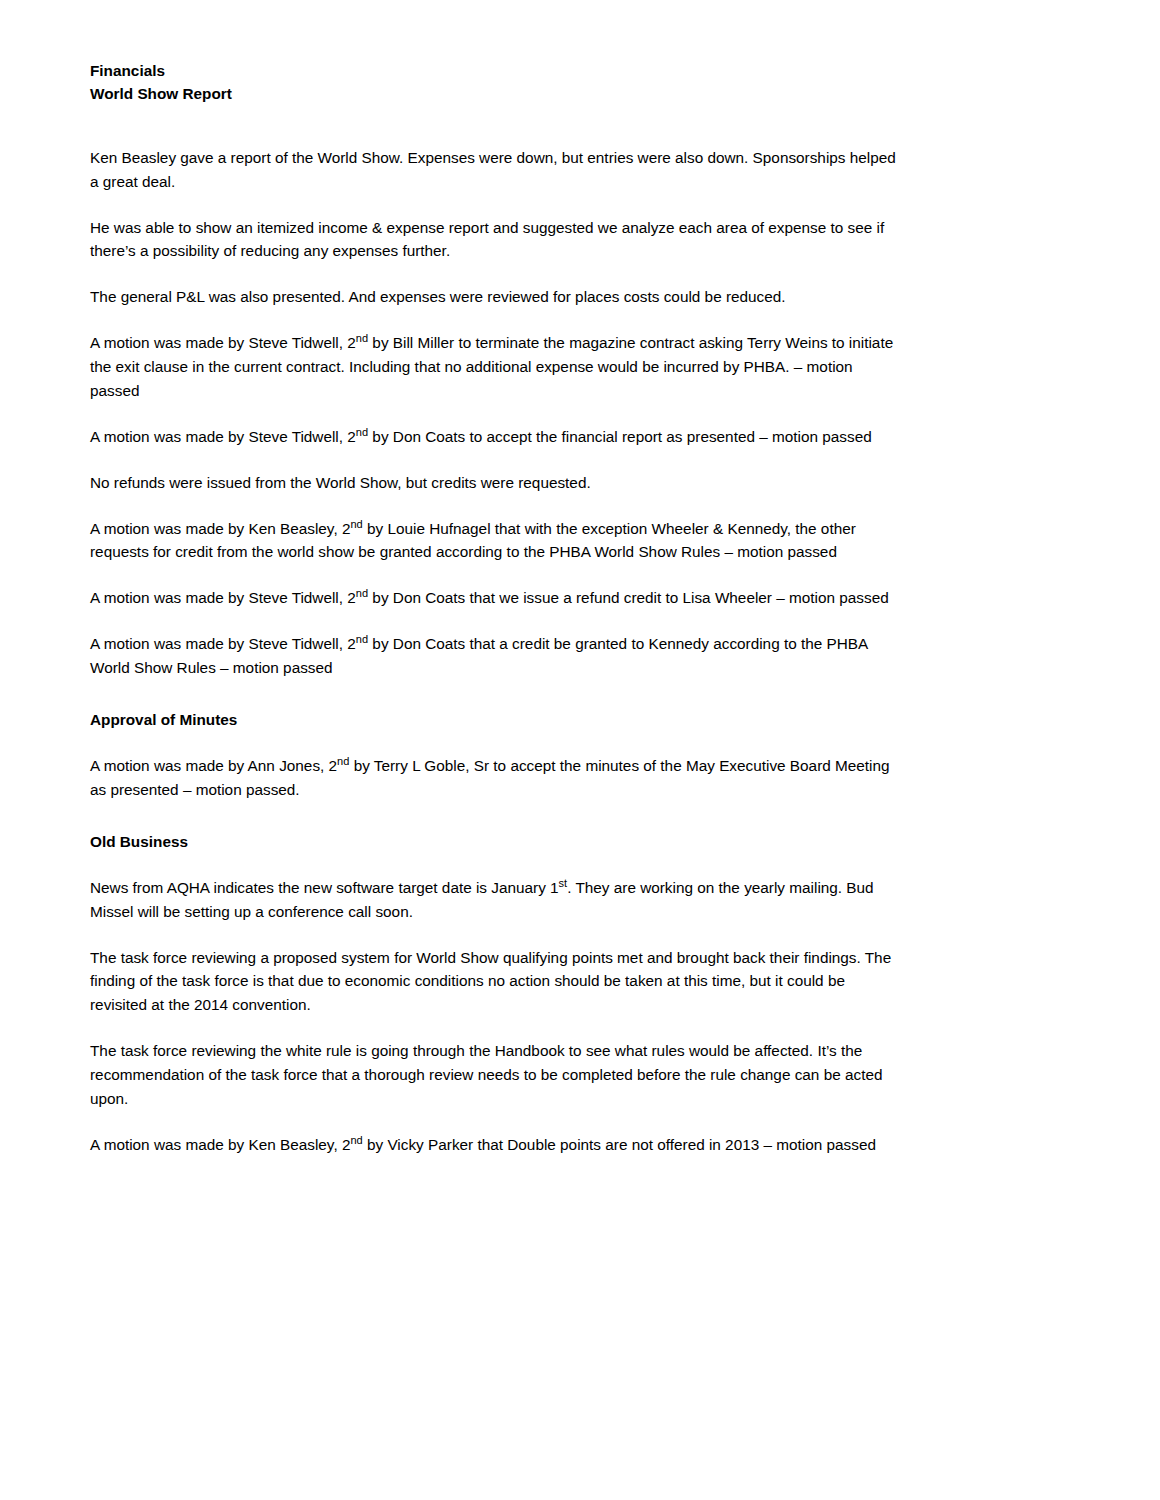Financials
World Show Report
Ken Beasley gave a report of the World Show. Expenses were down, but entries were also down. Sponsorships helped a great deal.
He was able to show an itemized income & expense report and suggested we analyze each area of expense to see if there’s a possibility of reducing any expenses further.
The general P&L was also presented. And expenses were reviewed for places costs could be reduced.
A motion was made by Steve Tidwell, 2nd by Bill Miller to terminate the magazine contract asking Terry Weins to initiate the exit clause in the current contract. Including that no additional expense would be incurred by PHBA. – motion passed
A motion was made by Steve Tidwell, 2nd by Don Coats to accept the financial report as presented – motion passed
No refunds were issued from the World Show, but credits were requested.
A motion was made by Ken Beasley, 2nd by Louie Hufnagel that with the exception Wheeler & Kennedy, the other requests for credit from the world show be granted according to the PHBA World Show Rules – motion passed
A motion was made by Steve Tidwell, 2nd by Don Coats that we issue a refund credit to Lisa Wheeler – motion passed
A motion was made by Steve Tidwell, 2nd by Don Coats that a credit be granted to Kennedy according to the PHBA World Show Rules – motion passed
Approval of Minutes
A motion was made by Ann Jones, 2nd by Terry L Goble, Sr to accept the minutes of the May Executive Board Meeting as presented – motion passed.
Old Business
News from AQHA indicates the new software target date is January 1st. They are working on the yearly mailing. Bud Missel will be setting up a conference call soon.
The task force reviewing a proposed system for World Show qualifying points met and brought back their findings. The finding of the task force is that due to economic conditions no action should be taken at this time, but it could be revisited at the 2014 convention.
The task force reviewing the white rule is going through the Handbook to see what rules would be affected. It’s the recommendation of the task force that a thorough review needs to be completed before the rule change can be acted upon.
A motion was made by Ken Beasley, 2nd by Vicky Parker that Double points are not offered in 2013 – motion passed